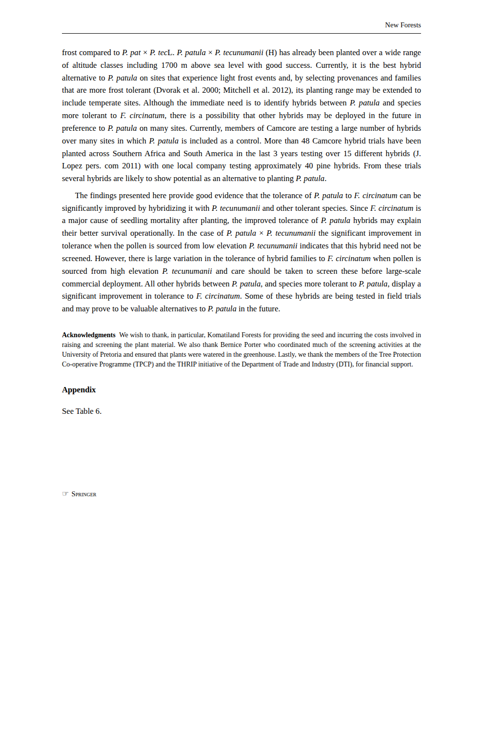New Forests
frost compared to P. pat × P. tec L. P. patula × P. tecunumanii (H) has already been planted over a wide range of altitude classes including 1700 m above sea level with good success. Currently, it is the best hybrid alternative to P. patula on sites that experience light frost events and, by selecting provenances and families that are more frost tolerant (Dvorak et al. 2000; Mitchell et al. 2012), its planting range may be extended to include temperate sites. Although the immediate need is to identify hybrids between P. patula and species more tolerant to F. circinatum, there is a possibility that other hybrids may be deployed in the future in preference to P. patula on many sites. Currently, members of Camcore are testing a large number of hybrids over many sites in which P. patula is included as a control. More than 48 Camcore hybrid trials have been planted across Southern Africa and South America in the last 3 years testing over 15 different hybrids (J. Lopez pers. com 2011) with one local company testing approximately 40 pine hybrids. From these trials several hybrids are likely to show potential as an alternative to planting P. patula.
The findings presented here provide good evidence that the tolerance of P. patula to F. circinatum can be significantly improved by hybridizing it with P. tecunumanii and other tolerant species. Since F. circinatum is a major cause of seedling mortality after planting, the improved tolerance of P. patula hybrids may explain their better survival operationally. In the case of P. patula × P. tecunumanii the significant improvement in tolerance when the pollen is sourced from low elevation P. tecunumanii indicates that this hybrid need not be screened. However, there is large variation in the tolerance of hybrid families to F. circinatum when pollen is sourced from high elevation P. tecunumanii and care should be taken to screen these before large-scale commercial deployment. All other hybrids between P. patula, and species more tolerant to P. patula, display a significant improvement in tolerance to F. circinatum. Some of these hybrids are being tested in field trials and may prove to be valuable alternatives to P. patula in the future.
Acknowledgments We wish to thank, in particular, Komatiland Forests for providing the seed and incurring the costs involved in raising and screening the plant material. We also thank Bernice Porter who coordinated much of the screening activities at the University of Pretoria and ensured that plants were watered in the greenhouse. Lastly, we thank the members of the Tree Protection Co-operative Programme (TPCP) and the THRIP initiative of the Department of Trade and Industry (DTI), for financial support.
Appendix
See Table 6.
☞Springer